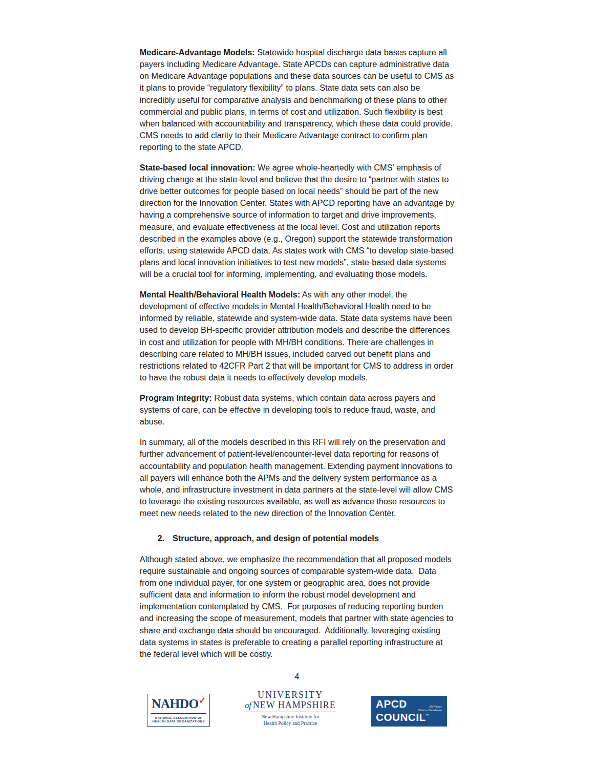Medicare-Advantage Models: Statewide hospital discharge data bases capture all payers including Medicare Advantage. State APCDs can capture administrative data on Medicare Advantage populations and these data sources can be useful to CMS as it plans to provide “regulatory flexibility” to plans. State data sets can also be incredibly useful for comparative analysis and benchmarking of these plans to other commercial and public plans, in terms of cost and utilization. Such flexibility is best when balanced with accountability and transparency, which these data could provide. CMS needs to add clarity to their Medicare Advantage contract to confirm plan reporting to the state APCD.
State-based local innovation: We agree whole-heartedly with CMS’ emphasis of driving change at the state-level and believe that the desire to “partner with states to drive better outcomes for people based on local needs” should be part of the new direction for the Innovation Center. States with APCD reporting have an advantage by having a comprehensive source of information to target and drive improvements, measure, and evaluate effectiveness at the local level. Cost and utilization reports described in the examples above (e.g., Oregon) support the statewide transformation efforts, using statewide APCD data. As states work with CMS “to develop state-based plans and local innovation initiatives to test new models”, state-based data systems will be a crucial tool for informing, implementing, and evaluating those models.
Mental Health/Behavioral Health Models: As with any other model, the development of effective models in Mental Health/Behavioral Health need to be informed by reliable, statewide and system-wide data. State data systems have been used to develop BH-specific provider attribution models and describe the differences in cost and utilization for people with MH/BH conditions. There are challenges in describing care related to MH/BH issues, included carved out benefit plans and restrictions related to 42CFR Part 2 that will be important for CMS to address in order to have the robust data it needs to effectively develop models.
Program Integrity: Robust data systems, which contain data across payers and systems of care, can be effective in developing tools to reduce fraud, waste, and abuse.
In summary, all of the models described in this RFI will rely on the preservation and further advancement of patient-level/encounter-level data reporting for reasons of accountability and population health management. Extending payment innovations to all payers will enhance both the APMs and the delivery system performance as a whole, and infrastructure investment in data partners at the state-level will allow CMS to leverage the existing resources available, as well as advance those resources to meet new needs related to the new direction of the Innovation Center.
Structure, approach, and design of potential models
Although stated above, we emphasize the recommendation that all proposed models require sustainable and ongoing sources of comparable system-wide data. Data from one individual payer, for one system or geographic area, does not provide sufficient data and information to inform the robust model development and implementation contemplated by CMS. For purposes of reducing reporting burden and increasing the scope of measurement, models that partner with state agencies to share and exchange data should be encouraged. Additionally, leveraging existing data systems in states is preferable to creating a parallel reporting infrastructure at the federal level which will be costly.
4
NAHDO✓
National Association of
Health Data Organizations
University
of New Hampshire
New Hampshire Institute for
Health Policy and Practice
APCD All-Payer
Claims Database
COUNCIL™